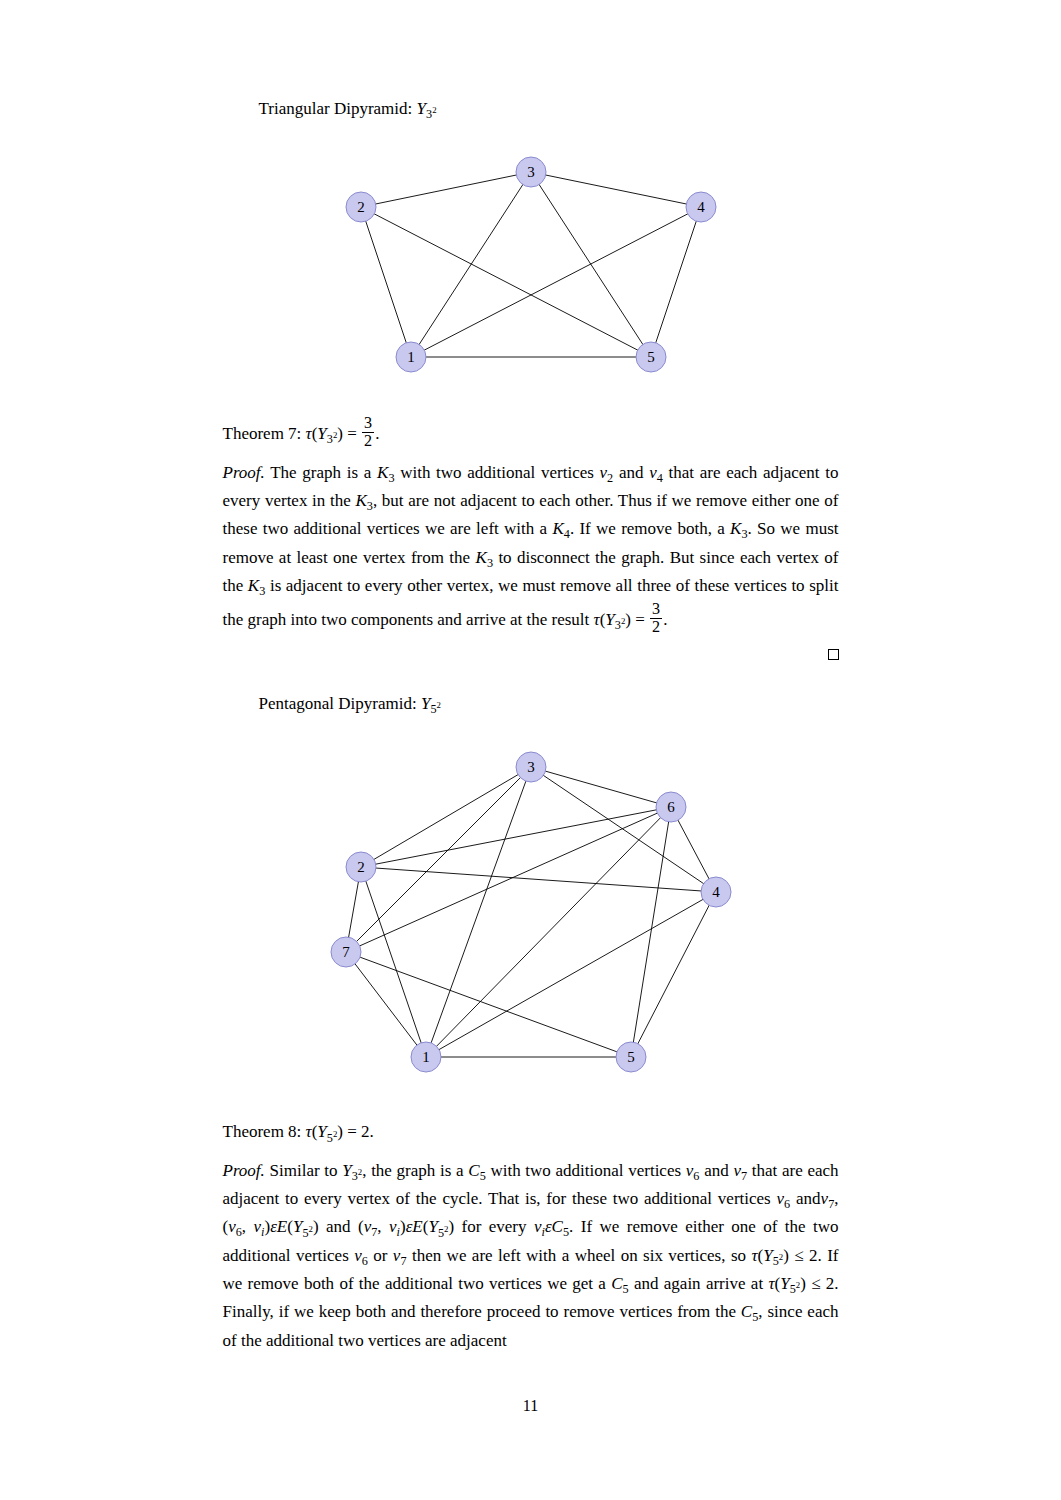Triangular Dipyramid: Y32
3 2 4 1 5
Theorem 7: τ(Y32) = 32.
Proof. The graph is a K3 with two additional vertices v2 and v4 that are each adjacent to every vertex in the K3, but are not adjacent to each other. Thus if we remove either one of these two additional vertices we are left with a K4. If we remove both, a K3. So we must remove at least one vertex from the K3 to disconnect the graph. But since each vertex of the K3 is adjacent to every other vertex, we must remove all three of these vertices to split the graph into two components and arrive at the result τ(Y32) = 32.
Pentagonal Dipyramid: Y52
3 6 2 4 7 1 5
Theorem 8: τ(Y52) = 2.
Proof. Similar to Y32, the graph is a C5 with two additional vertices v6 and v7 that are each adjacent to every vertex of the cycle. That is, for these two additional vertices v6 andv7, (v6, vi)εE(Y52) and (v7, vi)εE(Y52) for every viεC5. If we remove either one of the two additional vertices v6 or v7 then we are left with a wheel on six vertices, so τ(Y52) ≤ 2. If we remove both of the additional two vertices we get a C5 and again arrive at τ(Y52) ≤ 2. Finally, if we keep both and therefore proceed to remove vertices from the C5, since each of the additional two vertices are adjacent
11